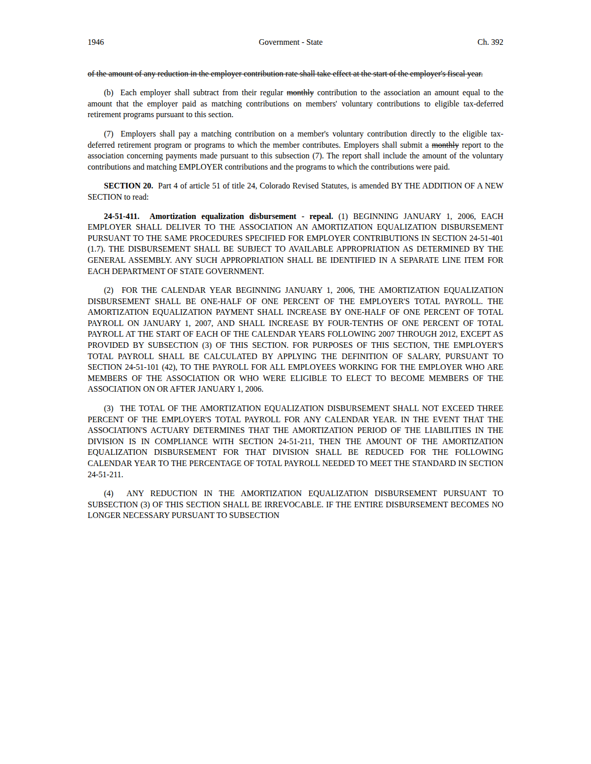1946 Government - State Ch. 392
of the amount of any reduction in the employer contribution rate shall take effect at the start of the employer's fiscal year.
(b) Each employer shall subtract from their regular monthly contribution to the association an amount equal to the amount that the employer paid as matching contributions on members' voluntary contributions to eligible tax-deferred retirement programs pursuant to this section.
(7) Employers shall pay a matching contribution on a member's voluntary contribution directly to the eligible tax-deferred retirement program or programs to which the member contributes. Employers shall submit a monthly report to the association concerning payments made pursuant to this subsection (7). The report shall include the amount of the voluntary contributions and matching EMPLOYER contributions and the programs to which the contributions were paid.
SECTION 20. Part 4 of article 51 of title 24, Colorado Revised Statutes, is amended BY THE ADDITION OF A NEW SECTION to read:
24-51-411. Amortization equalization disbursement - repeal. (1) BEGINNING JANUARY 1, 2006, EACH EMPLOYER SHALL DELIVER TO THE ASSOCIATION AN AMORTIZATION EQUALIZATION DISBURSEMENT PURSUANT TO THE SAME PROCEDURES SPECIFIED FOR EMPLOYER CONTRIBUTIONS IN SECTION 24-51-401 (1.7). THE DISBURSEMENT SHALL BE SUBJECT TO AVAILABLE APPROPRIATION AS DETERMINED BY THE GENERAL ASSEMBLY. ANY SUCH APPROPRIATION SHALL BE IDENTIFIED IN A SEPARATE LINE ITEM FOR EACH DEPARTMENT OF STATE GOVERNMENT.
(2) FOR THE CALENDAR YEAR BEGINNING JANUARY 1, 2006, THE AMORTIZATION EQUALIZATION DISBURSEMENT SHALL BE ONE-HALF OF ONE PERCENT OF THE EMPLOYER'S TOTAL PAYROLL. THE AMORTIZATION EQUALIZATION PAYMENT SHALL INCREASE BY ONE-HALF OF ONE PERCENT OF TOTAL PAYROLL ON JANUARY 1, 2007, AND SHALL INCREASE BY FOUR-TENTHS OF ONE PERCENT OF TOTAL PAYROLL AT THE START OF EACH OF THE CALENDAR YEARS FOLLOWING 2007 THROUGH 2012, EXCEPT AS PROVIDED BY SUBSECTION (3) OF THIS SECTION. FOR PURPOSES OF THIS SECTION, THE EMPLOYER'S TOTAL PAYROLL SHALL BE CALCULATED BY APPLYING THE DEFINITION OF SALARY, PURSUANT TO SECTION 24-51-101 (42), TO THE PAYROLL FOR ALL EMPLOYEES WORKING FOR THE EMPLOYER WHO ARE MEMBERS OF THE ASSOCIATION OR WHO WERE ELIGIBLE TO ELECT TO BECOME MEMBERS OF THE ASSOCIATION ON OR AFTER JANUARY 1, 2006.
(3) THE TOTAL OF THE AMORTIZATION EQUALIZATION DISBURSEMENT SHALL NOT EXCEED THREE PERCENT OF THE EMPLOYER'S TOTAL PAYROLL FOR ANY CALENDAR YEAR. IN THE EVENT THAT THE ASSOCIATION'S ACTUARY DETERMINES THAT THE AMORTIZATION PERIOD OF THE LIABILITIES IN THE DIVISION IS IN COMPLIANCE WITH SECTION 24-51-211, THEN THE AMOUNT OF THE AMORTIZATION EQUALIZATION DISBURSEMENT FOR THAT DIVISION SHALL BE REDUCED FOR THE FOLLOWING CALENDAR YEAR TO THE PERCENTAGE OF TOTAL PAYROLL NEEDED TO MEET THE STANDARD IN SECTION 24-51-211.
(4) ANY REDUCTION IN THE AMORTIZATION EQUALIZATION DISBURSEMENT PURSUANT TO SUBSECTION (3) OF THIS SECTION SHALL BE IRREVOCABLE. IF THE ENTIRE DISBURSEMENT BECOMES NO LONGER NECESSARY PURSUANT TO SUBSECTION